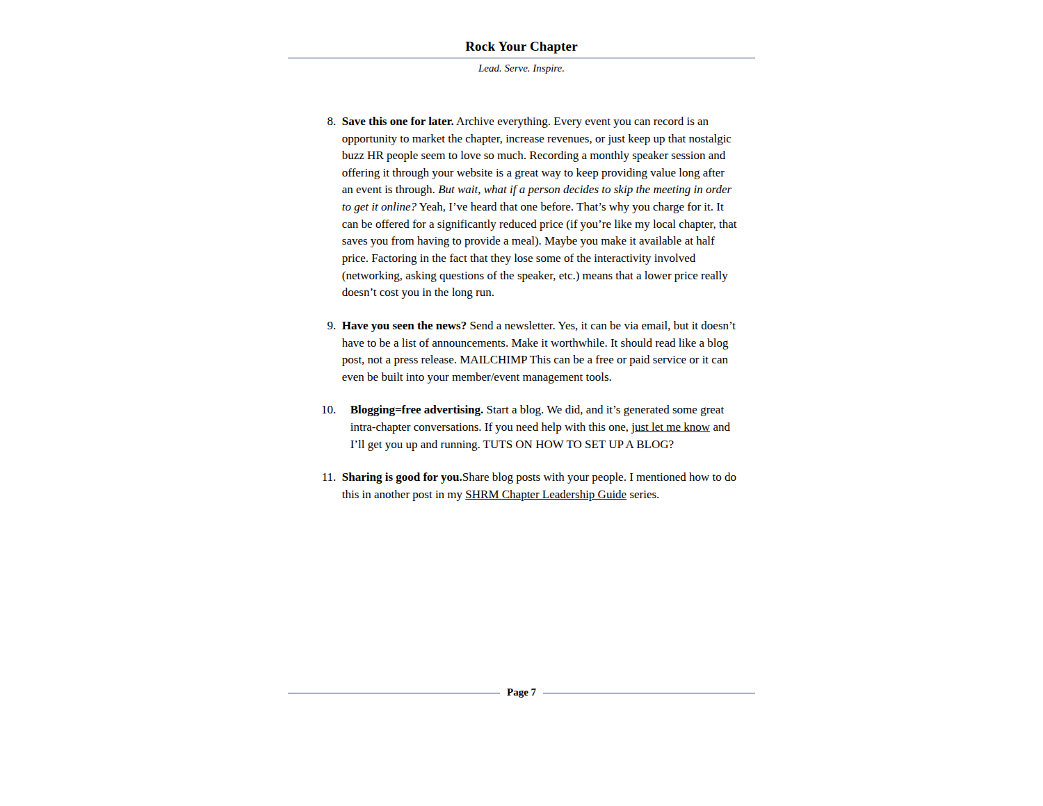Rock Your Chapter
Lead. Serve. Inspire.
8. Save this one for later. Archive everything. Every event you can record is an opportunity to market the chapter, increase revenues, or just keep up that nostalgic buzz HR people seem to love so much. Recording a monthly speaker session and offering it through your website is a great way to keep providing value long after an event is through. But wait, what if a person decides to skip the meeting in order to get it online? Yeah, I’ve heard that one before. That’s why you charge for it. It can be offered for a significantly reduced price (if you’re like my local chapter, that saves you from having to provide a meal). Maybe you make it available at half price. Factoring in the fact that they lose some of the interactivity involved (networking, asking questions of the speaker, etc.) means that a lower price really doesn’t cost you in the long run.
9. Have you seen the news? Send a newsletter. Yes, it can be via email, but it doesn’t have to be a list of announcements. Make it worthwhile. It should read like a blog post, not a press release. MAILCHIMP This can be a free or paid service or it can even be built into your member/event management tools.
10. Blogging=free advertising. Start a blog. We did, and it’s generated some great intra-chapter conversations. If you need help with this one, just let me know and I’ll get you up and running. TUTS ON HOW TO SET UP A BLOG?
11. Sharing is good for you. Share blog posts with your people. I mentioned how to do this in another post in my SHRM Chapter Leadership Guide series.
Page 7